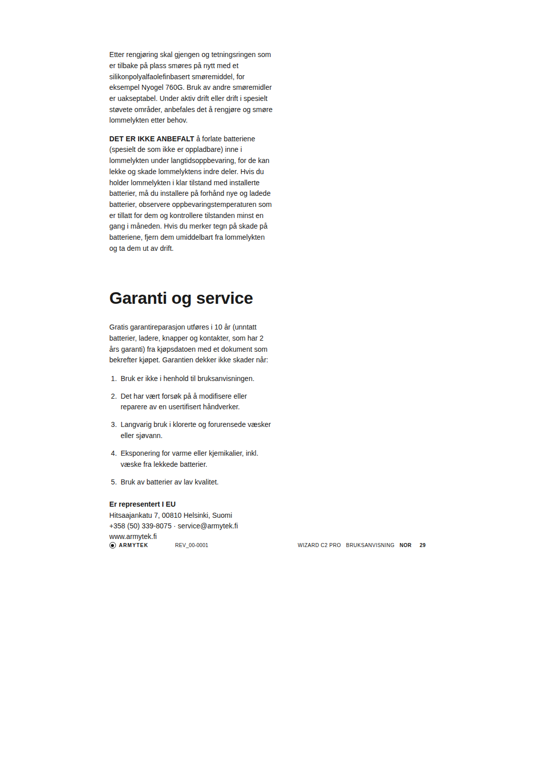Etter rengjøring skal gjengen og tetningsringen som er tilbake på plass smøres på nytt med et silikonpolyalfaolefinbasert smøremiddel, for eksempel Nyogel 760G. Bruk av andre smøremidler er uakseptabel. Under aktiv drift eller drift i spesielt støvete områder, anbefales det å rengjøre og smøre lommelykten etter behov.
DET ER IKKE ANBEFALT å forlate batteriene (spesielt de som ikke er oppladbare) inne i lommelykten under langtidsoppbevaring, for de kan lekke og skade lommelyktens indre deler. Hvis du holder lommelykten i klar tilstand med installerte batterier, må du installere på forhånd nye og ladede batterier, observere oppbevaringstemperaturen som er tillatt for dem og kontrollere tilstanden minst en gang i måneden. Hvis du merker tegn på skade på batteriene, fjern dem umiddelbart fra lommelykten og ta dem ut av drift.
Garanti og service
Gratis garantireparasjon utføres i 10 år (unntatt batterier, ladere, knapper og kontakter, som har 2 års garanti) fra kjøpsdatoen med et dokument som bekrefter kjøpet. Garantien dekker ikke skader når:
Bruk er ikke i henhold til bruksanvisningen.
Det har vært forsøk på å modifisere eller reparere av en usertifisert håndverker.
Langvarig bruk i klorerte og forurensede væsker eller sjøvann.
Eksponering for varme eller kjemikalier, inkl. væske fra lekkede batterier.
Bruk av batterier av lav kvalitet.
Er representert I EU
Hitsaajankatu 7, 00810 Helsinki, Suomi
+358 (50) 339-8075 · service@armytek.fi
www.armytek.fi
ARMYTEK REV_00-0001
WIZARD C2 PRO BRUKSANVISNING NOR 29